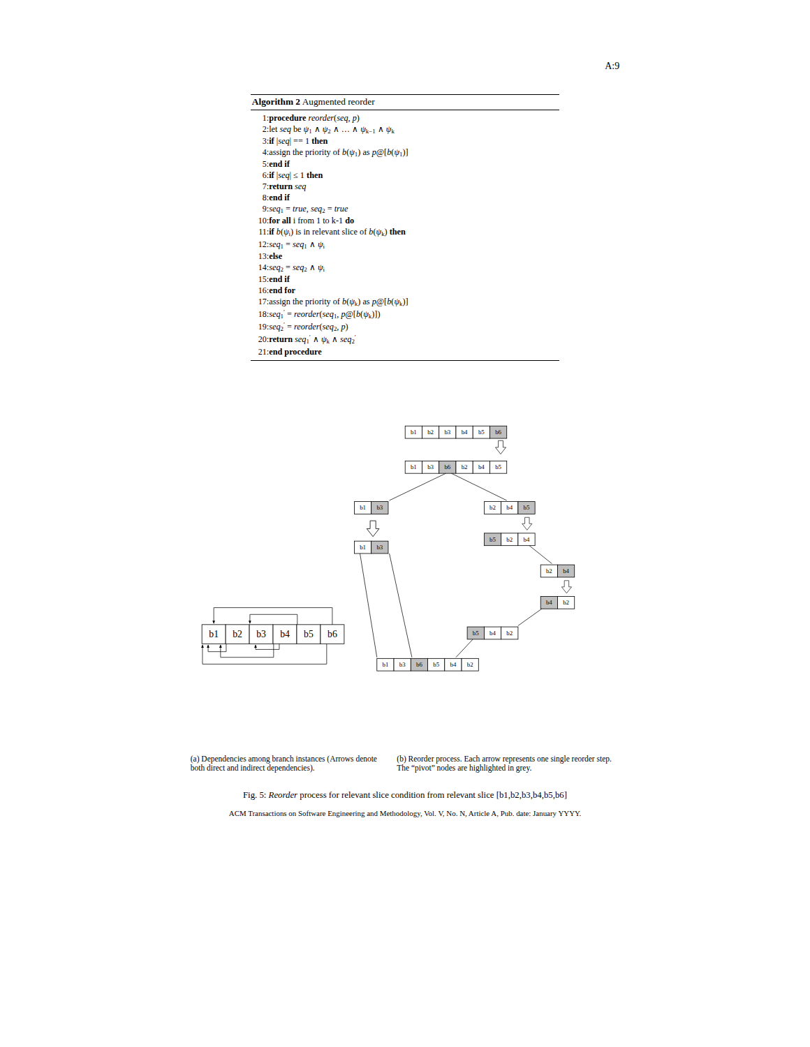A:9
Algorithm 2 Augmented reorder
| 1: | procedure reorder ( seq , p ) |
| 2: | let seq be ψ 1 ∧ ψ 2 ∧ … ∧ ψ k−1 ∧ ψ k |
| 3: | if / seq / == 1 then |
| 4: | assign the priority of b ( ψ 1 ) as p @[ b ( ψ 1 )] |
| 5: | end if |
| 6: | if / seq / ≤ 1 then |
| 7: | return seq |
| 8: | end if |
| 9: | seq 1 = true , seq 2 = true |
| 10: | for all i from 1 to k-1 do |
| 11: | if b ( ψ i ) is in relevant slice of b ( ψ k ) then |
| 12: | seq 1 = seq 1 ∧ ψ i |
| 13: | else |
| 14: | seq 2 = seq 2 ∧ ψ i |
| 15: | end if |
| 16: | end for |
| 17: | assign the priority of b ( ψ k ) as p @[ b ( ψ k )] |
| 18: | seq 1 ′ = reorder ( seq 1 , p @[ b ( ψ k )]) |
| 19: | seq 2 ′ = reorder ( seq 2 , p ) |
| 20: | return seq 1 ′ ∧ ψ k ∧ seq 2 ′ |
| 21: | end procedure |
b1 b2 b3 b4 b5 b6 b1 b3 b6 b2 b4 b5 b1 b3 b2 b4 b5 b5 b2 b4 b2 b4 b4 b2 b5 b4 b2 b1 b3 b1 b3 b6 b5 b4 b2 b1 b2 b3 b4 b5 b6
(a) Dependencies among branch instances (Arrows denote both direct and indirect dependencies).
(b) Reorder process. Each arrow represents one single reorder step. The “pivot” nodes are highlighted in grey.
Fig. 5: Reorder process for relevant slice condition from relevant slice [b1,b2,b3,b4,b5,b6]
ACM Transactions on Software Engineering and Methodology, Vol. V, No. N, Article A, Pub. date: January YYYY.